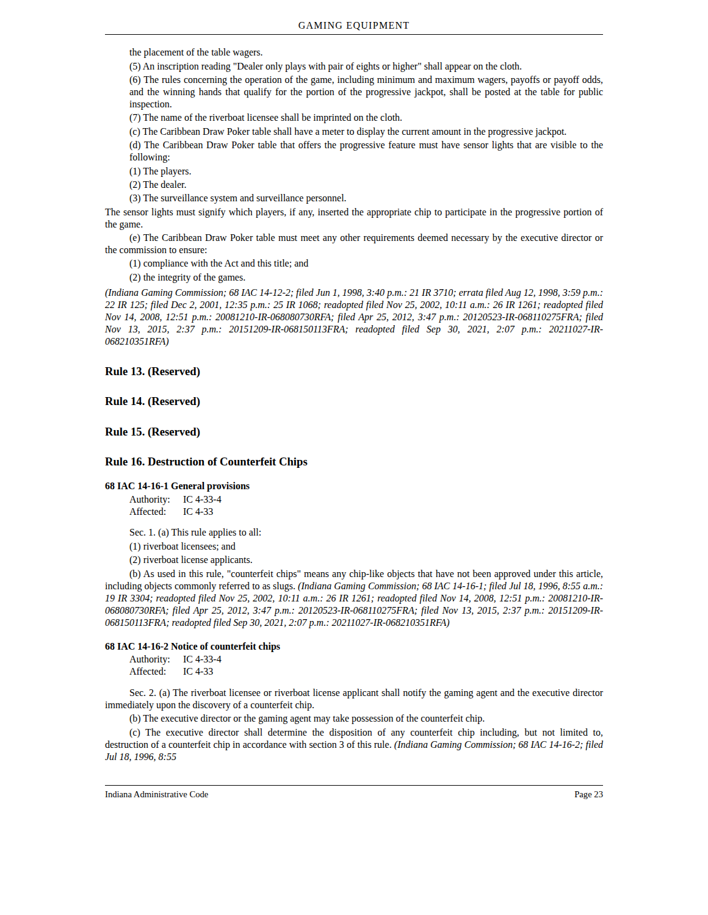GAMING EQUIPMENT
the placement of the table wagers.
(5) An inscription reading "Dealer only plays with pair of eights or higher" shall appear on the cloth.
(6) The rules concerning the operation of the game, including minimum and maximum wagers, payoffs or payoff odds, and the winning hands that qualify for the portion of the progressive jackpot, shall be posted at the table for public inspection.
(7) The name of the riverboat licensee shall be imprinted on the cloth.
(c) The Caribbean Draw Poker table shall have a meter to display the current amount in the progressive jackpot.
(d) The Caribbean Draw Poker table that offers the progressive feature must have sensor lights that are visible to the following:
(1) The players.
(2) The dealer.
(3) The surveillance system and surveillance personnel.
The sensor lights must signify which players, if any, inserted the appropriate chip to participate in the progressive portion of the game.
(e) The Caribbean Draw Poker table must meet any other requirements deemed necessary by the executive director or the commission to ensure:
(1) compliance with the Act and this title; and
(2) the integrity of the games.
(Indiana Gaming Commission; 68 IAC 14-12-2; filed Jun 1, 1998, 3:40 p.m.: 21 IR 3710; errata filed Aug 12, 1998, 3:59 p.m.: 22 IR 125; filed Dec 2, 2001, 12:35 p.m.: 25 IR 1068; readopted filed Nov 25, 2002, 10:11 a.m.: 26 IR 1261; readopted filed Nov 14, 2008, 12:51 p.m.: 20081210-IR-068080730RFA; filed Apr 25, 2012, 3:47 p.m.: 20120523-IR-068110275FRA; filed Nov 13, 2015, 2:37 p.m.: 20151209-IR-068150113FRA; readopted filed Sep 30, 2021, 2:07 p.m.: 20211027-IR-068210351RFA)
Rule 13. (Reserved)
Rule 14. (Reserved)
Rule 15. (Reserved)
Rule 16. Destruction of Counterfeit Chips
68 IAC 14-16-1 General provisions
Authority: IC 4-33-4
Affected: IC 4-33
Sec. 1. (a) This rule applies to all:
(1) riverboat licensees; and
(2) riverboat license applicants.
(b) As used in this rule, "counterfeit chips" means any chip-like objects that have not been approved under this article, including objects commonly referred to as slugs. (Indiana Gaming Commission; 68 IAC 14-16-1; filed Jul 18, 1996, 8:55 a.m.: 19 IR 3304; readopted filed Nov 25, 2002, 10:11 a.m.: 26 IR 1261; readopted filed Nov 14, 2008, 12:51 p.m.: 20081210-IR-068080730RFA; filed Apr 25, 2012, 3:47 p.m.: 20120523-IR-068110275FRA; filed Nov 13, 2015, 2:37 p.m.: 20151209-IR-068150113FRA; readopted filed Sep 30, 2021, 2:07 p.m.: 20211027-IR-068210351RFA)
68 IAC 14-16-2 Notice of counterfeit chips
Authority: IC 4-33-4
Affected: IC 4-33
Sec. 2. (a) The riverboat licensee or riverboat license applicant shall notify the gaming agent and the executive director immediately upon the discovery of a counterfeit chip.
(b) The executive director or the gaming agent may take possession of the counterfeit chip.
(c) The executive director shall determine the disposition of any counterfeit chip including, but not limited to, destruction of a counterfeit chip in accordance with section 3 of this rule. (Indiana Gaming Commission; 68 IAC 14-16-2; filed Jul 18, 1996, 8:55
Indiana Administrative Code Page 23